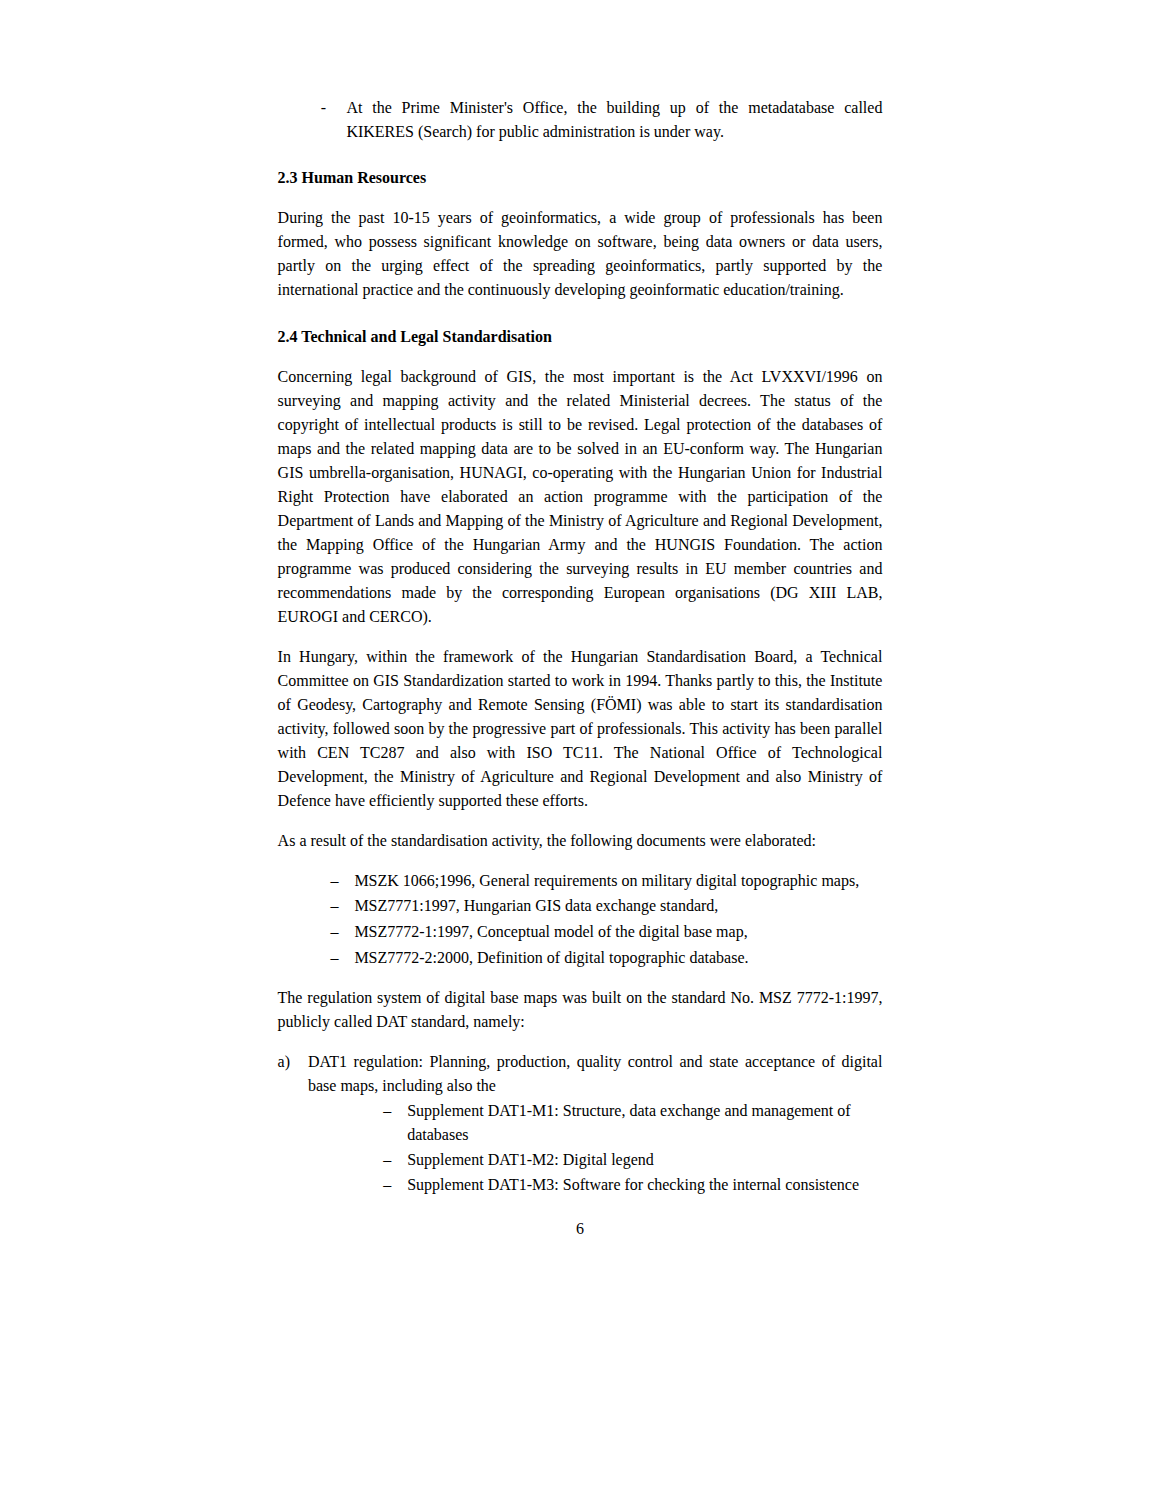-
At the Prime Minister's Office, the building up of the metadatabase called KIKERES (Search) for public administration is under way.
2.3 Human Resources
During the past 10-15 years of geoinformatics, a wide group of professionals has been formed, who possess significant knowledge on software, being data owners or data users, partly on the urging effect of the spreading geoinformatics, partly supported by the international practice and the continuously developing geoinformatic education/training.
2.4 Technical and Legal Standardisation
Concerning legal background of GIS, the most important is the Act LVXXVI/1996 on surveying and mapping activity and the related Ministerial decrees. The status of the copyright of intellectual products is still to be revised. Legal protection of the databases of maps and the related mapping data are to be solved in an EU-conform way. The Hungarian GIS umbrella-organisation, HUNAGI, co-operating with the Hungarian Union for Industrial Right Protection have elaborated an action programme with the participation of the Department of Lands and Mapping of the Ministry of Agriculture and Regional Development, the Mapping Office of the Hungarian Army and the HUNGIS Foundation. The action programme was produced considering the surveying results in EU member countries and recommendations made by the corresponding European organisations (DG XIII LAB, EUROGI and CERCO).
In Hungary, within the framework of the Hungarian Standardisation Board, a Technical Committee on GIS Standardization started to work in 1994. Thanks partly to this, the Institute of Geodesy, Cartography and Remote Sensing (FÖMI) was able to start its standardisation activity, followed soon by the progressive part of professionals. This activity has been parallel with CEN TC287 and also with ISO TC11. The National Office of Technological Development, the Ministry of Agriculture and Regional Development and also Ministry of Defence have efficiently supported these efforts.
As a result of the standardisation activity, the following documents were elaborated:
MSZK 1066;1996, General requirements on military digital topographic maps,
MSZ7771:1997, Hungarian GIS data exchange standard,
MSZ7772-1:1997, Conceptual model of the digital base map,
MSZ7772-2:2000, Definition of digital topographic database.
The regulation system of digital base maps was built on the standard No. MSZ 7772-1:1997, publicly called DAT standard, namely:
a) DAT1 regulation: Planning, production, quality control and state acceptance of digital base maps, including also the
Supplement DAT1-M1: Structure, data exchange and management of databases
Supplement DAT1-M2: Digital legend
Supplement DAT1-M3: Software for checking the internal consistence
6